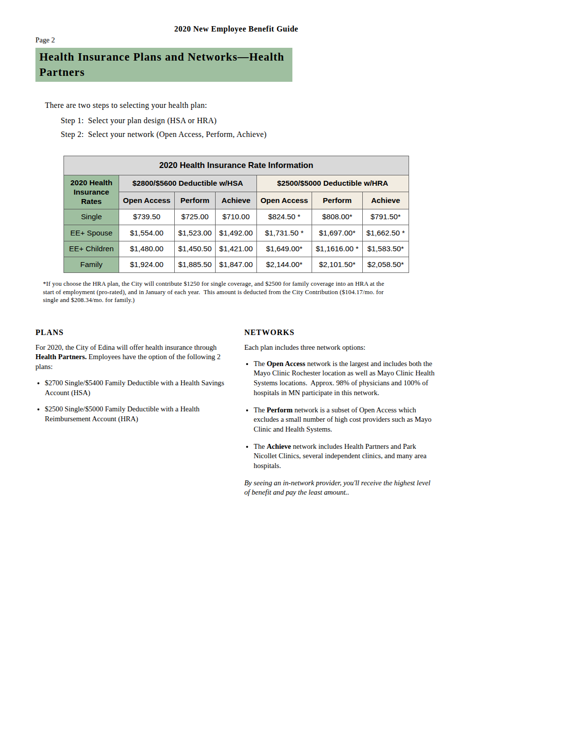2020 New Employee Benefit Guide
Page 2
Health Insurance Plans and Networks—Health Partners
There are two steps to selecting your health plan:
Step 1: Select your plan design (HSA or HRA)
Step 2: Select your network (Open Access, Perform, Achieve)
| 2020 Health Insurance Rate Information |
| --- |
| 2020 Health Insurance Rates | $2800/$5600 Deductible w/HSA | $2500/$5000 Deductible w/HRA |
| Open Access | Perform | Achieve | Open Access | Perform | Achieve |
| Single | $739.50 | $725.00 | $710.00 | $824.50 * | $808.00* | $791.50* |
| EE+ Spouse | $1,554.00 | $1,523.00 | $1,492.00 | $1,731.50 * | $1,697.00* | $1,662.50 * |
| EE+ Children | $1,480.00 | $1,450.50 | $1,421.00 | $1,649.00* | $1,1616.00 * | $1,583.50* |
| Family | $1,924.00 | $1,885.50 | $1,847.00 | $2,144.00* | $2,101.50* | $2,058.50* |
*If you choose the HRA plan, the City will contribute $1250 for single coverage, and $2500 for family coverage into an HRA at the start of employment (pro-rated), and in January of each year. This amount is deducted from the City Contribution ($104.17/mo. for single and $208.34/mo. for family.)
PLANS
For 2020, the City of Edina will offer health insurance through Health Partners. Employees have the option of the following 2 plans:
$2700 Single/$5400 Family Deductible with a Health Savings Account (HSA)
$2500 Single/$5000 Family Deductible with a Health Reimbursement Account (HRA)
NETWORKS
Each plan includes three network options:
The Open Access network is the largest and includes both the Mayo Clinic Rochester location as well as Mayo Clinic Health Systems locations. Approx. 98% of physicians and 100% of hospitals in MN participate in this network.
The Perform network is a subset of Open Access which excludes a small number of high cost providers such as Mayo Clinic and Health Systems.
The Achieve network includes Health Partners and Park Nicollet Clinics, several independent clinics, and many area hospitals.
By seeing an in-network provider, you'll receive the highest level of benefit and pay the least amount..